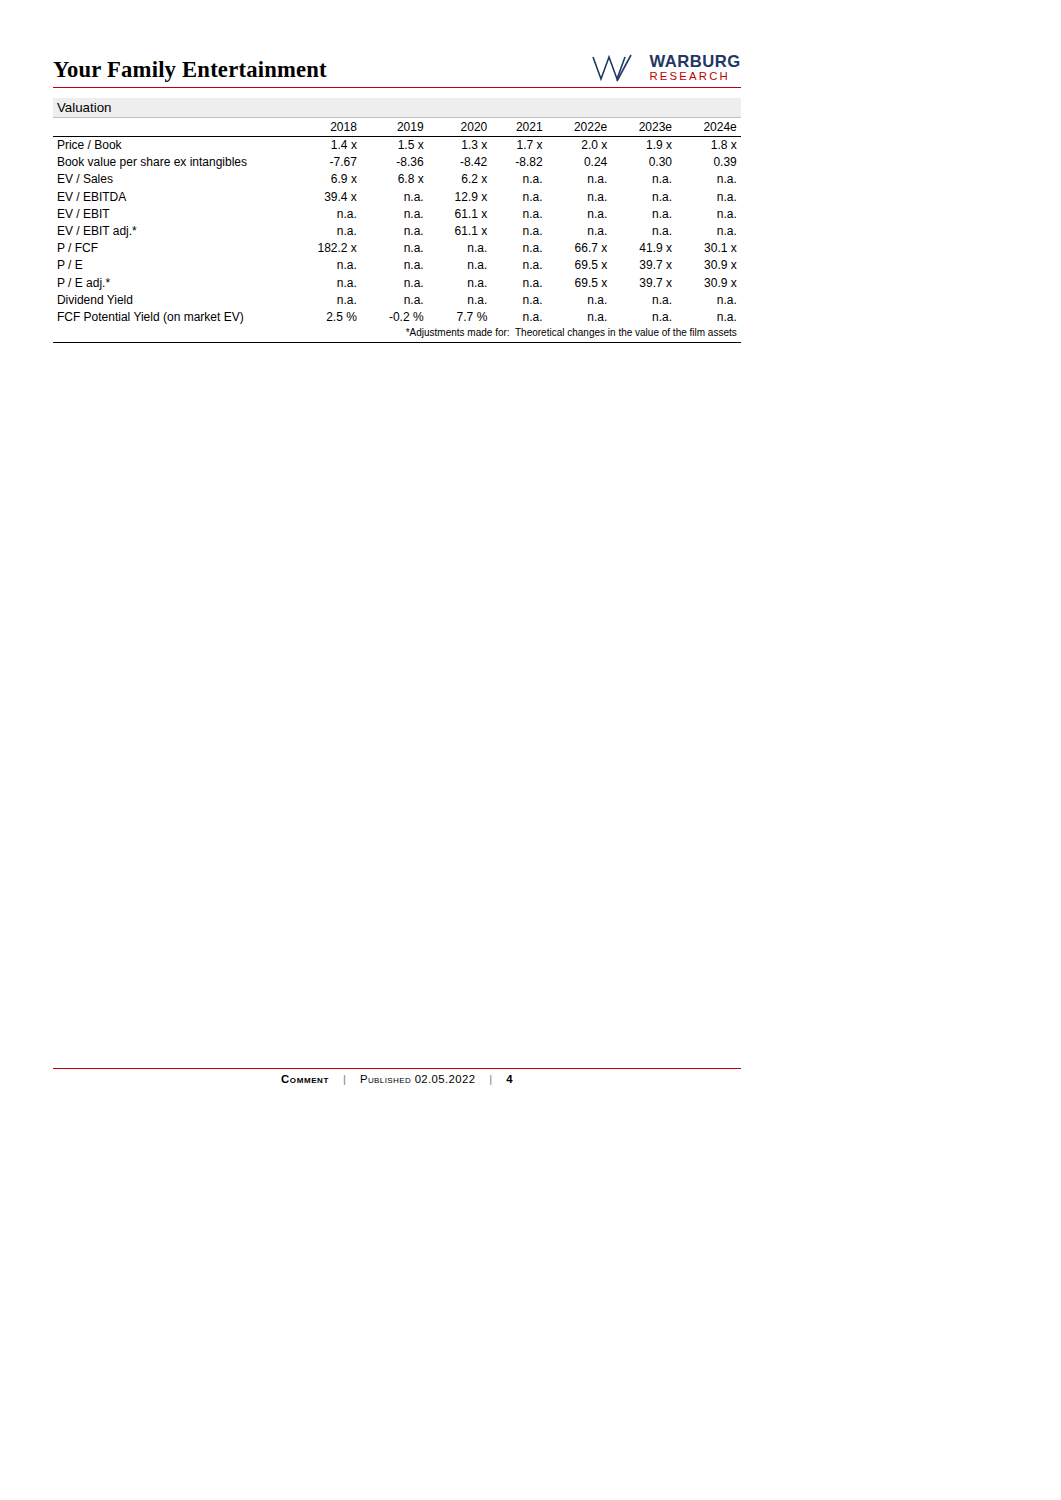Your Family Entertainment
WARBURG
RESEARCH
Valuation
| | 2018 | 2019 | 2020 | 2021 | 2022e | 2023e | 2024e |
| --- | --- | --- | --- | --- | --- | --- | --- |
| Price / Book | 1.4 x | 1.5 x | 1.3 x | 1.7 x | 2.0 x | 1.9 x | 1.8 x |
| Book value per share ex intangibles | -7.67 | -8.36 | -8.42 | -8.82 | 0.24 | 0.30 | 0.39 |
| EV / Sales | 6.9 x | 6.8 x | 6.2 x | n.a. | n.a. | n.a. | n.a. |
| EV / EBITDA | 39.4 x | n.a. | 12.9 x | n.a. | n.a. | n.a. | n.a. |
| EV / EBIT | n.a. | n.a. | 61.1 x | n.a. | n.a. | n.a. | n.a. |
| EV / EBIT adj.* | n.a. | n.a. | 61.1 x | n.a. | n.a. | n.a. | n.a. |
| P / FCF | 182.2 x | n.a. | n.a. | n.a. | 66.7 x | 41.9 x | 30.1 x |
| P / E | n.a. | n.a. | n.a. | n.a. | 69.5 x | 39.7 x | 30.9 x |
| P / E adj.* | n.a. | n.a. | n.a. | n.a. | 69.5 x | 39.7 x | 30.9 x |
| Dividend Yield | n.a. | n.a. | n.a. | n.a. | n.a. | n.a. | n.a. |
| FCF Potential Yield (on market EV) | 2.5 % | -0.2 % | 7.7 % | n.a. | n.a. | n.a. | n.a. |
| *Adjustments made for: Theoretical changes in the value of the film assets |
Comment | Published 02.05.2022 | 4